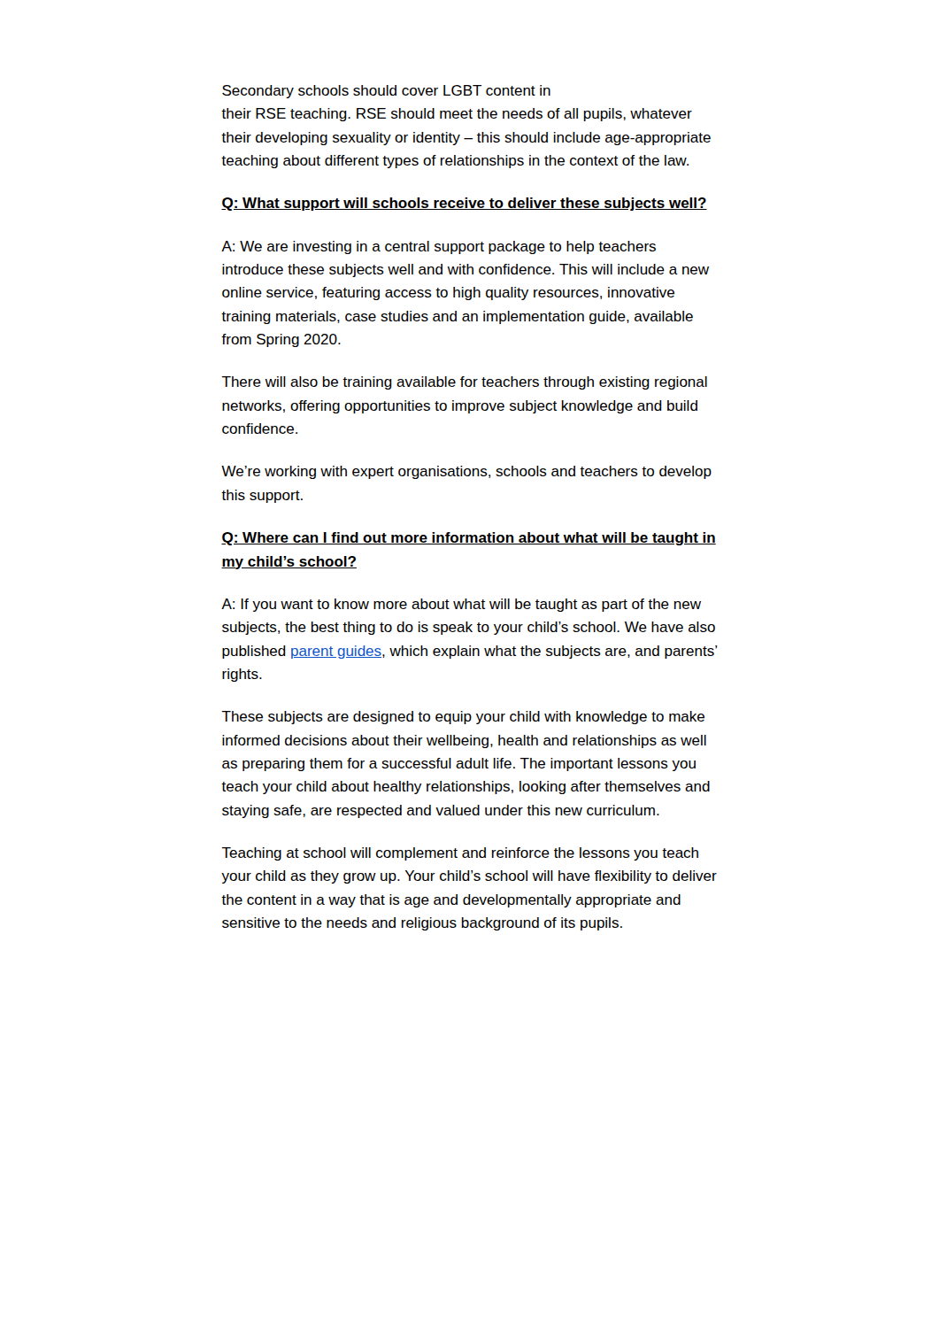Secondary schools should cover LGBT content in
their RSE teaching. RSE should meet the needs of all pupils, whatever their developing sexuality or identity – this should include age-appropriate teaching about different types of relationships in the context of the law.
Q: What support will schools receive to deliver these subjects well?
A: We are investing in a central support package to help teachers introduce these subjects well and with confidence. This will include a new online service, featuring access to high quality resources, innovative training materials, case studies and an implementation guide, available from Spring 2020.
There will also be training available for teachers through existing regional networks, offering opportunities to improve subject knowledge and build confidence.
We’re working with expert organisations, schools and teachers to develop this support.
Q: Where can I find out more information about what will be taught in my child’s school?
A: If you want to know more about what will be taught as part of the new subjects, the best thing to do is speak to your child’s school. We have also published parent guides, which explain what the subjects are, and parents’ rights.
These subjects are designed to equip your child with knowledge to make informed decisions about their wellbeing, health and relationships as well as preparing them for a successful adult life. The important lessons you teach your child about healthy relationships, looking after themselves and staying safe, are respected and valued under this new curriculum.
Teaching at school will complement and reinforce the lessons you teach your child as they grow up. Your child’s school will have flexibility to deliver the content in a way that is age and developmentally appropriate and sensitive to the needs and religious background of its pupils.